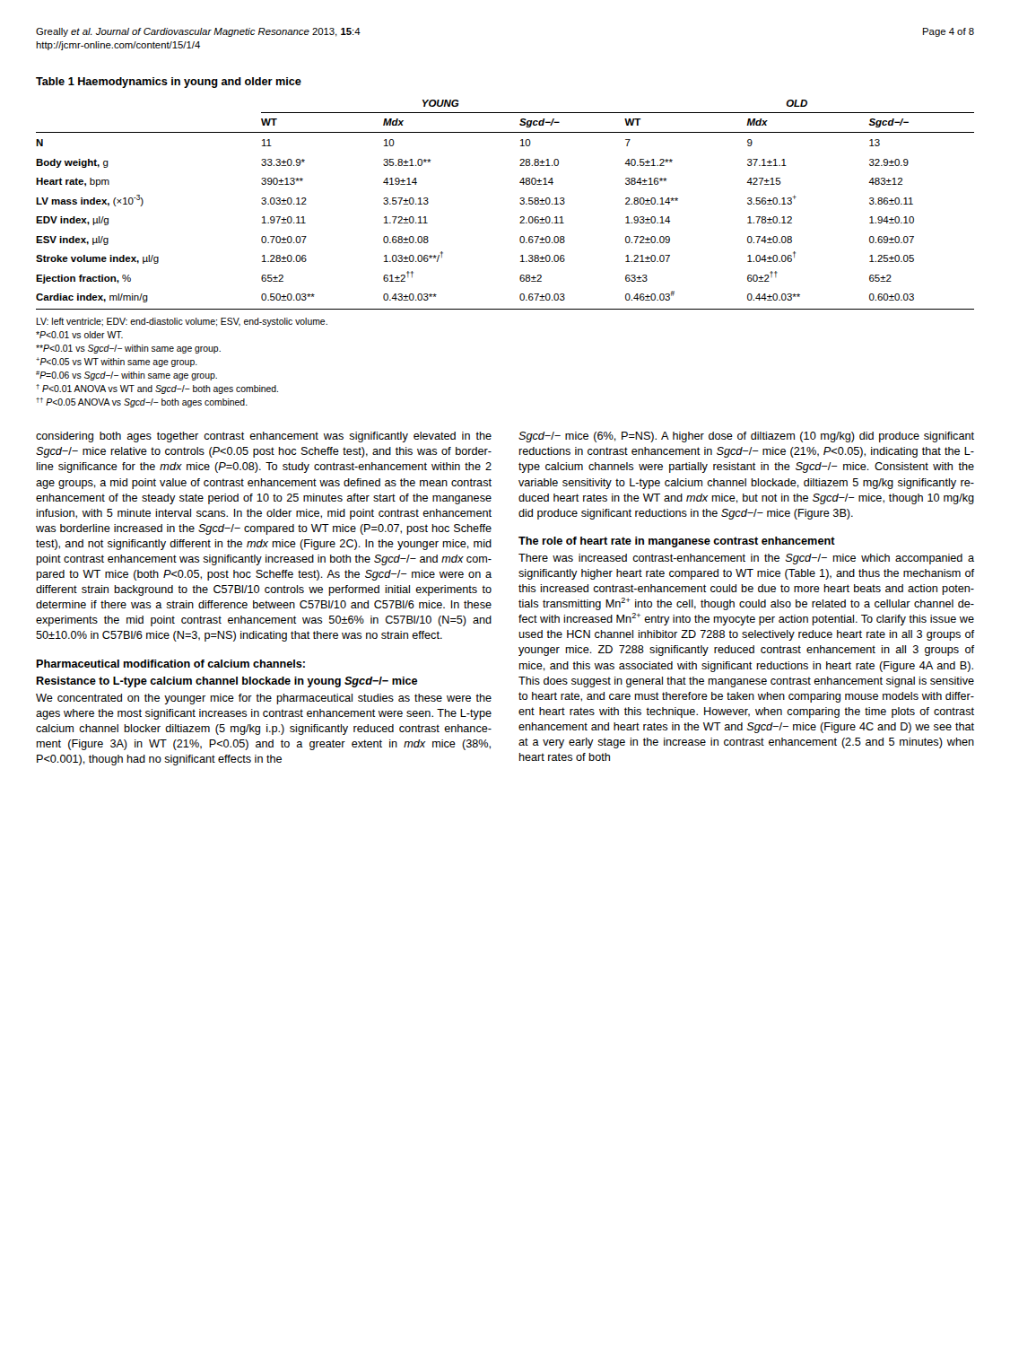Greally et al. Journal of Cardiovascular Magnetic Resonance 2013, 15:4
http://jcmr-online.com/content/15/1/4
Page 4 of 8
Table 1 Haemodynamics in young and older mice
| | YOUNG | OLD |
| --- | --- | --- |
| | WT | Mdx | Sgcd−/− | WT | Mdx | Sgcd−/− |
| N | 11 | 10 | 10 | 7 | 9 | 13 |
| Body weight, g | 33.3±0.9* | 35.8±1.0** | 28.8±1.0 | 40.5±1.2** | 37.1±1.1 | 32.9±0.9 |
| Heart rate, bpm | 390±13** | 419±14 | 480±14 | 384±16** | 427±15 | 483±12 |
| LV mass index, (×10 -3 ) | 3.03±0.12 | 3.57±0.13 | 3.58±0.13 | 2.80±0.14** | 3.56±0.13 + | 3.86±0.11 |
| EDV index, µl/g | 1.97±0.11 | 1.72±0.11 | 2.06±0.11 | 1.93±0.14 | 1.78±0.12 | 1.94±0.10 |
| ESV index, µl/g | 0.70±0.07 | 0.68±0.08 | 0.67±0.08 | 0.72±0.09 | 0.74±0.08 | 0.69±0.07 |
| Stroke volume index, µl/g | 1.28±0.06 | 1.03±0.06**/ † | 1.38±0.06 | 1.21±0.07 | 1.04±0.06 † | 1.25±0.05 |
| Ejection fraction, % | 65±2 | 61±2 †† | 68±2 | 63±3 | 60±2 †† | 65±2 |
| Cardiac index, ml/min/g | 0.50±0.03** | 0.43±0.03** | 0.67±0.03 | 0.46±0.03 # | 0.44±0.03** | 0.60±0.03 |
LV: left ventricle; EDV: end-diastolic volume; ESV, end-systolic volume.
*P<0.01 vs older WT.
**P<0.01 vs Sgcd−/− within same age group.
+P<0.05 vs WT within same age group.
#P=0.06 vs Sgcd−/− within same age group.
† P<0.01 ANOVA vs WT and Sgcd−/− both ages combined.
†† P<0.05 ANOVA vs Sgcd−/− both ages combined.
considering both ages together contrast enhancement was significantly elevated in the Sgcd−/− mice relative to controls (P<0.05 post hoc Scheffe test), and this was of borderline significance for the mdx mice (P=0.08). To study contrast-enhancement within the 2 age groups, a mid point value of contrast enhancement was defined as the mean contrast enhancement of the steady state period of 10 to 25 minutes after start of the manganese infusion, with 5 minute interval scans. In the older mice, mid point contrast enhancement was borderline increased in the Sgcd−/− compared to WT mice (P=0.07, post hoc Scheffe test), and not significantly different in the mdx mice (Figure 2C). In the younger mice, mid point contrast enhancement was significantly increased in both the Sgcd−/− and mdx compared to WT mice (both P<0.05, post hoc Scheffe test). As the Sgcd−/− mice were on a different strain background to the C57Bl/10 controls we performed initial experiments to determine if there was a strain difference between C57Bl/10 and C57Bl/6 mice. In these experiments the mid point contrast enhancement was 50±6% in C57Bl/10 (N=5) and 50±10.0% in C57Bl/6 mice (N=3, p=NS) indicating that there was no strain effect.
Pharmaceutical modification of calcium channels:
Resistance to L-type calcium channel blockade in young Sgcd−/− mice
We concentrated on the younger mice for the pharmaceutical studies as these were the ages where the most significant increases in contrast enhancement were seen. The L-type calcium channel blocker diltiazem (5 mg/kg i.p.) significantly reduced contrast enhancement (Figure 3A) in WT (21%, P<0.05) and to a greater extent in mdx mice (38%, P<0.001), though had no significant effects in the
Sgcd−/− mice (6%, P=NS). A higher dose of diltiazem (10 mg/kg) did produce significant reductions in contrast enhancement in Sgcd−/− mice (21%, P<0.05), indicating that the L-type calcium channels were partially resistant in the Sgcd−/− mice. Consistent with the variable sensitivity to L-type calcium channel blockade, diltiazem 5 mg/kg significantly reduced heart rates in the WT and mdx mice, but not in the Sgcd−/− mice, though 10 mg/kg did produce significant reductions in the Sgcd−/− mice (Figure 3B).
The role of heart rate in manganese contrast enhancement
There was increased contrast-enhancement in the Sgcd−/− mice which accompanied a significantly higher heart rate compared to WT mice (Table 1), and thus the mechanism of this increased contrast-enhancement could be due to more heart beats and action potentials transmitting Mn2+ into the cell, though could also be related to a cellular channel defect with increased Mn2+ entry into the myocyte per action potential. To clarify this issue we used the HCN channel inhibitor ZD 7288 to selectively reduce heart rate in all 3 groups of younger mice. ZD 7288 significantly reduced contrast enhancement in all 3 groups of mice, and this was associated with significant reductions in heart rate (Figure 4A and B). This does suggest in general that the manganese contrast enhancement signal is sensitive to heart rate, and care must therefore be taken when comparing mouse models with different heart rates with this technique. However, when comparing the time plots of contrast enhancement and heart rates in the WT and Sgcd−/− mice (Figure 4C and D) we see that at a very early stage in the increase in contrast enhancement (2.5 and 5 minutes) when heart rates of both